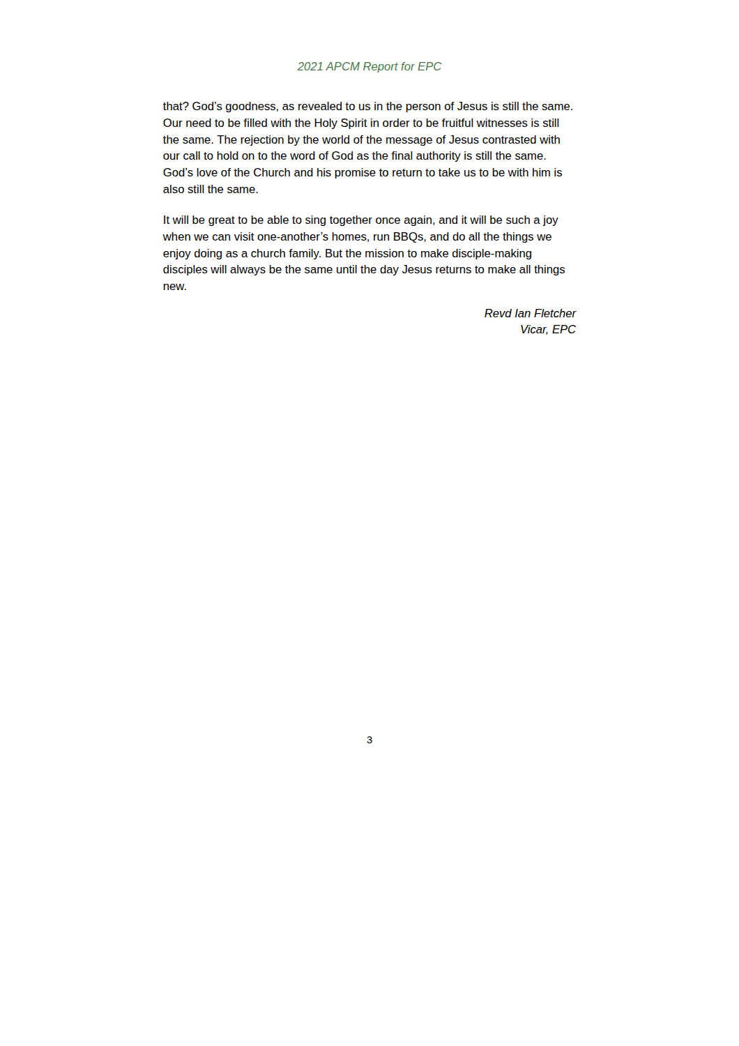2021 APCM Report for EPC
that? God’s goodness, as revealed to us in the person of Jesus is still the same. Our need to be filled with the Holy Spirit in order to be fruitful witnesses is still the same. The rejection by the world of the message of Jesus contrasted with our call to hold on to the word of God as the final authority is still the same. God’s love of the Church and his promise to return to take us to be with him is also still the same.
It will be great to be able to sing together once again, and it will be such a joy when we can visit one-another’s homes, run BBQs, and do all the things we enjoy doing as a church family. But the mission to make disciple-making disciples will always be the same until the day Jesus returns to make all things new.
Revd Ian Fletcher
Vicar, EPC
3